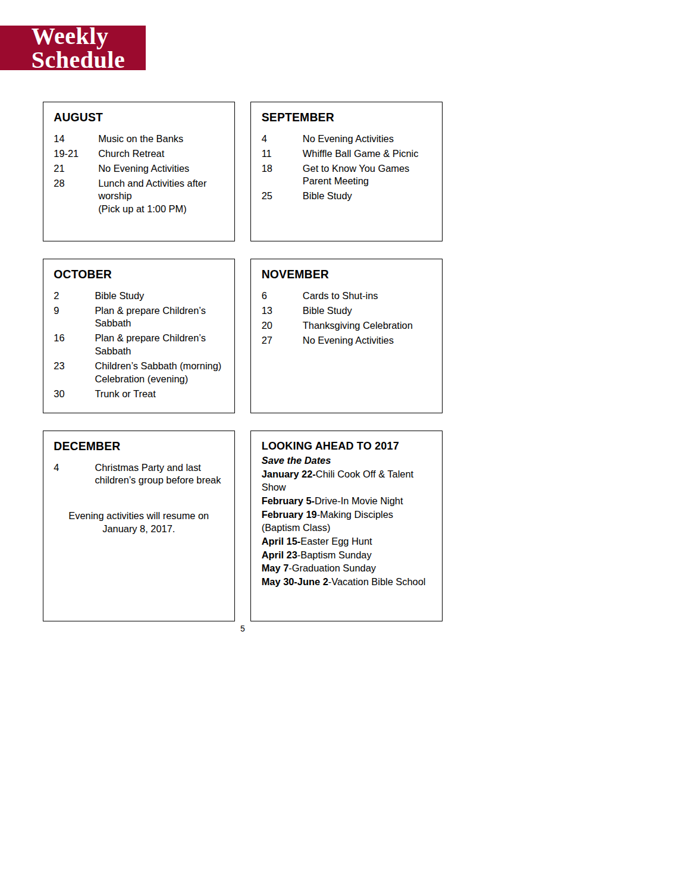Weekly Schedule
AUGUST
| 14 | Music on the Banks |
| 19-21 | Church Retreat |
| 21 | No Evening Activities |
| 28 | Lunch and Activities after worship (Pick up at 1:00 PM) |
SEPTEMBER
| 4 | No Evening Activities |
| 11 | Whiffle Ball Game & Picnic |
| 18 | Get to Know You Games Parent Meeting |
| 25 | Bible Study |
OCTOBER
| 2 | Bible Study |
| 9 | Plan & prepare Children’s Sabbath |
| 16 | Plan & prepare Children’s Sabbath |
| 23 | Children’s Sabbath (morning) Celebration (evening) |
| 30 | Trunk or Treat |
NOVEMBER
| 6 | Cards to Shut-ins |
| 13 | Bible Study |
| 20 | Thanksgiving Celebration |
| 27 | No Evening Activities |
DECEMBER
| 4 | Christmas Party and last children’s group before break |
Evening activities will resume on
January 8, 2017.
LOOKING AHEAD TO 2017
Save the Dates
January 22-Chili Cook Off & Talent Show
February 5-Drive-In Movie Night
February 19-Making Disciples (Baptism Class)
April 15-Easter Egg Hunt
April 23-Baptism Sunday
May 7-Graduation Sunday
May 30-June 2-Vacation Bible School
5